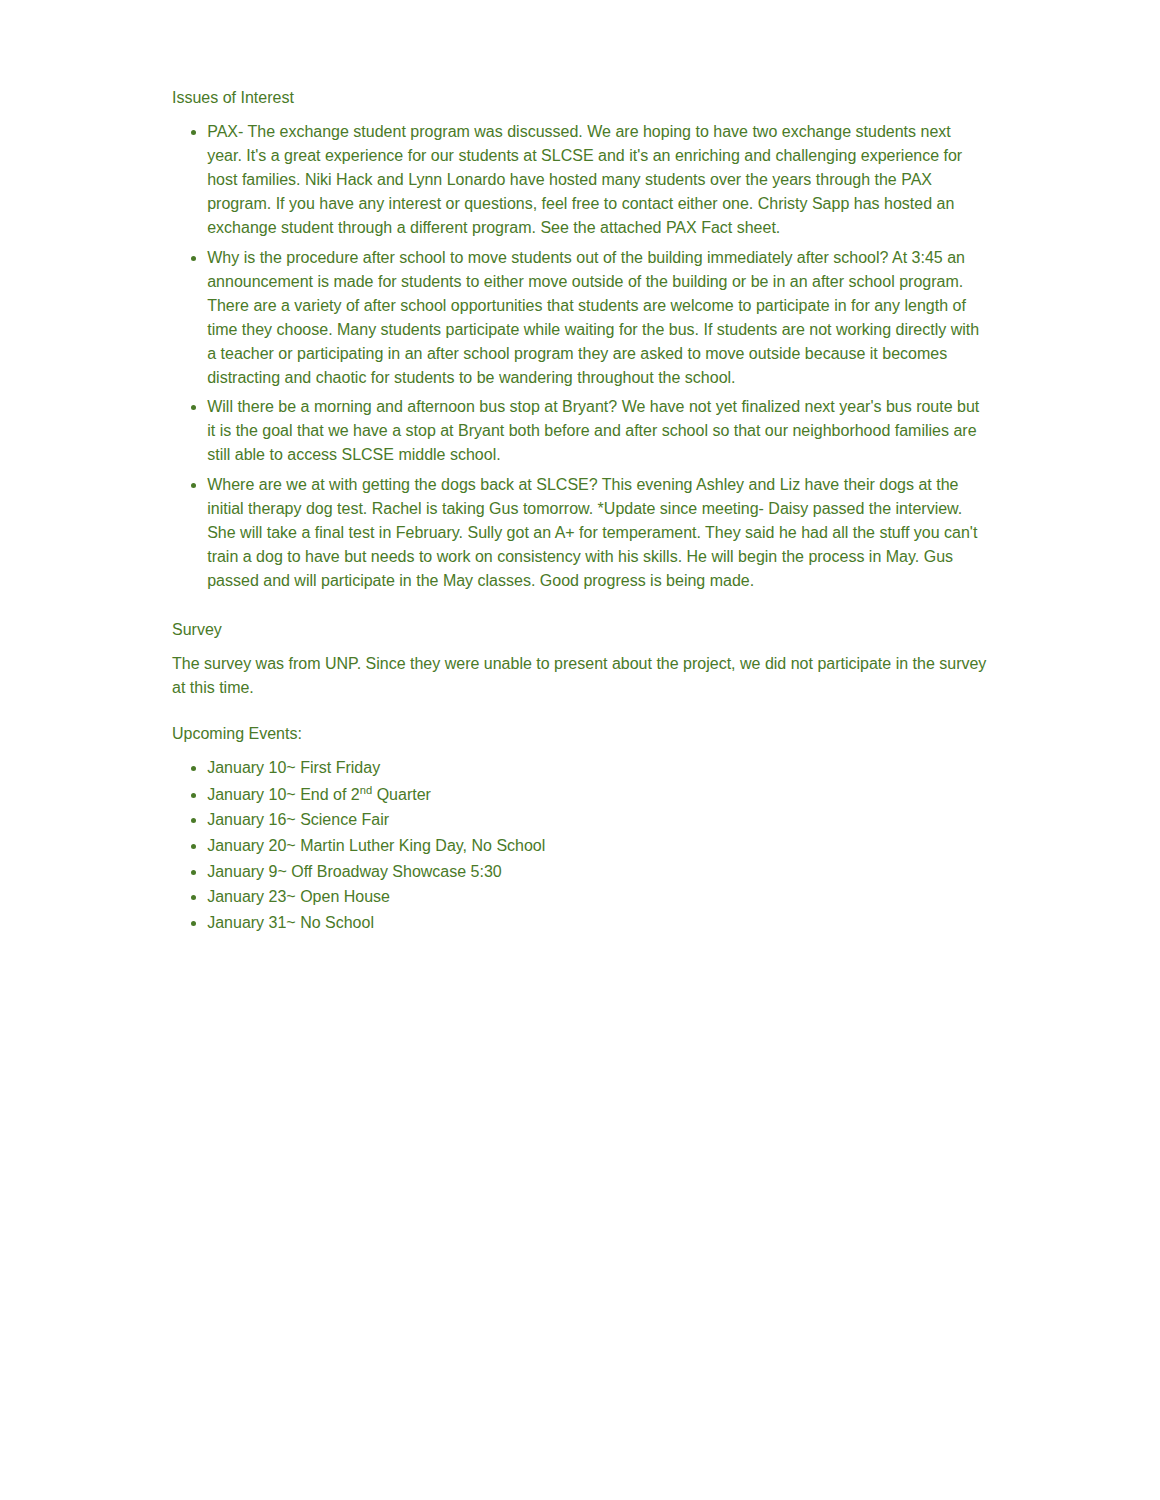Issues of Interest
PAX- The exchange student program was discussed. We are hoping to have two exchange students next year. It's a great experience for our students at SLCSE and it's an enriching and challenging experience for host families. Niki Hack and Lynn Lonardo have hosted many students over the years through the PAX program. If you have any interest or questions, feel free to contact either one. Christy Sapp has hosted an exchange student through a different program. See the attached PAX Fact sheet.
Why is the procedure after school to move students out of the building immediately after school? At 3:45 an announcement is made for students to either move outside of the building or be in an after school program. There are a variety of after school opportunities that students are welcome to participate in for any length of time they choose. Many students participate while waiting for the bus. If students are not working directly with a teacher or participating in an after school program they are asked to move outside because it becomes distracting and chaotic for students to be wandering throughout the school.
Will there be a morning and afternoon bus stop at Bryant? We have not yet finalized next year's bus route but it is the goal that we have a stop at Bryant both before and after school so that our neighborhood families are still able to access SLCSE middle school.
Where are we at with getting the dogs back at SLCSE? This evening Ashley and Liz have their dogs at the initial therapy dog test. Rachel is taking Gus tomorrow. *Update since meeting- Daisy passed the interview. She will take a final test in February. Sully got an A+ for temperament. They said he had all the stuff you can't train a dog to have but needs to work on consistency with his skills. He will begin the process in May. Gus passed and will participate in the May classes. Good progress is being made.
Survey
The survey was from UNP. Since they were unable to present about the project, we did not participate in the survey at this time.
Upcoming Events:
January 10~ First Friday
January 10~ End of 2nd Quarter
January 16~ Science Fair
January 20~ Martin Luther King Day, No School
January 9~ Off Broadway Showcase 5:30
January 23~ Open House
January 31~ No School